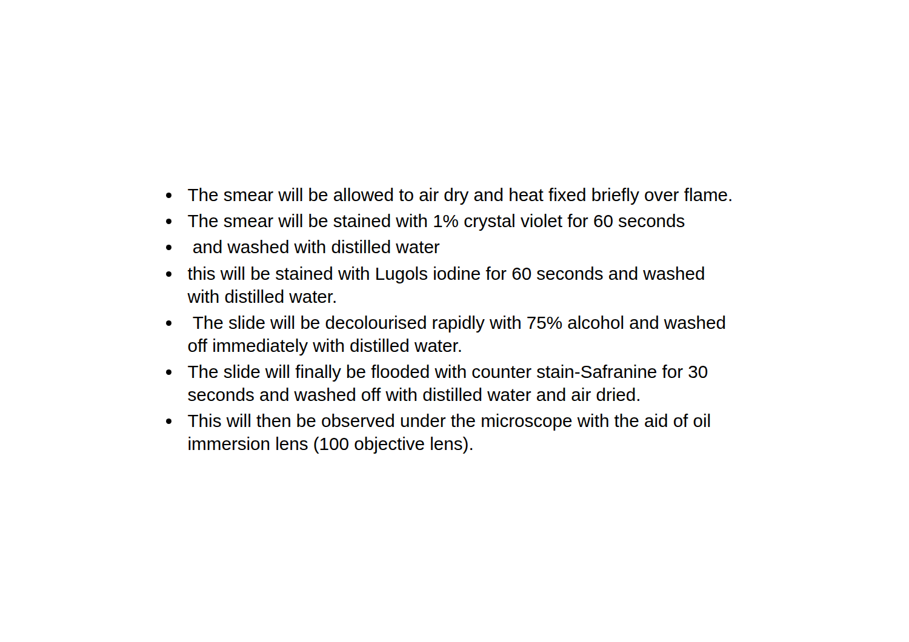The smear will be allowed to air dry and heat fixed briefly over flame.
The smear will be stained with 1% crystal violet for 60 seconds
and washed with distilled water
this will be stained with Lugols iodine for 60 seconds and washed with distilled water.
The slide will be decolourised rapidly with 75% alcohol and washed off immediately with distilled water.
The slide will finally be flooded with counter stain-Safranine for 30 seconds and washed off with distilled water and air dried.
This will then be observed under the microscope with the aid of oil immersion lens (100 objective lens).